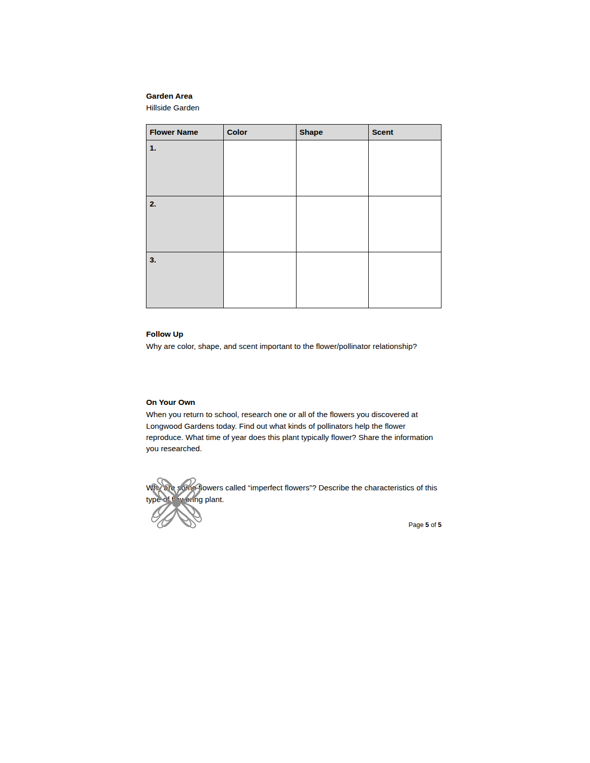Garden Area
Hillside Garden
| Flower Name | Color | Shape | Scent |
| --- | --- | --- | --- |
| 1. | | | |
| 2. | | | |
| 3. | | | |
Follow Up
Why are color, shape, and scent important to the flower/pollinator relationship?
On Your Own
When you return to school, research one or all of the flowers you discovered at Longwood Gardens today. Find out what kinds of pollinators help the flower reproduce. What time of year does this plant typically flower? Share the information you researched.
Why are some flowers called “imperfect flowers”? Describe the characteristics of this type of flowering plant.
Page 5 of 5